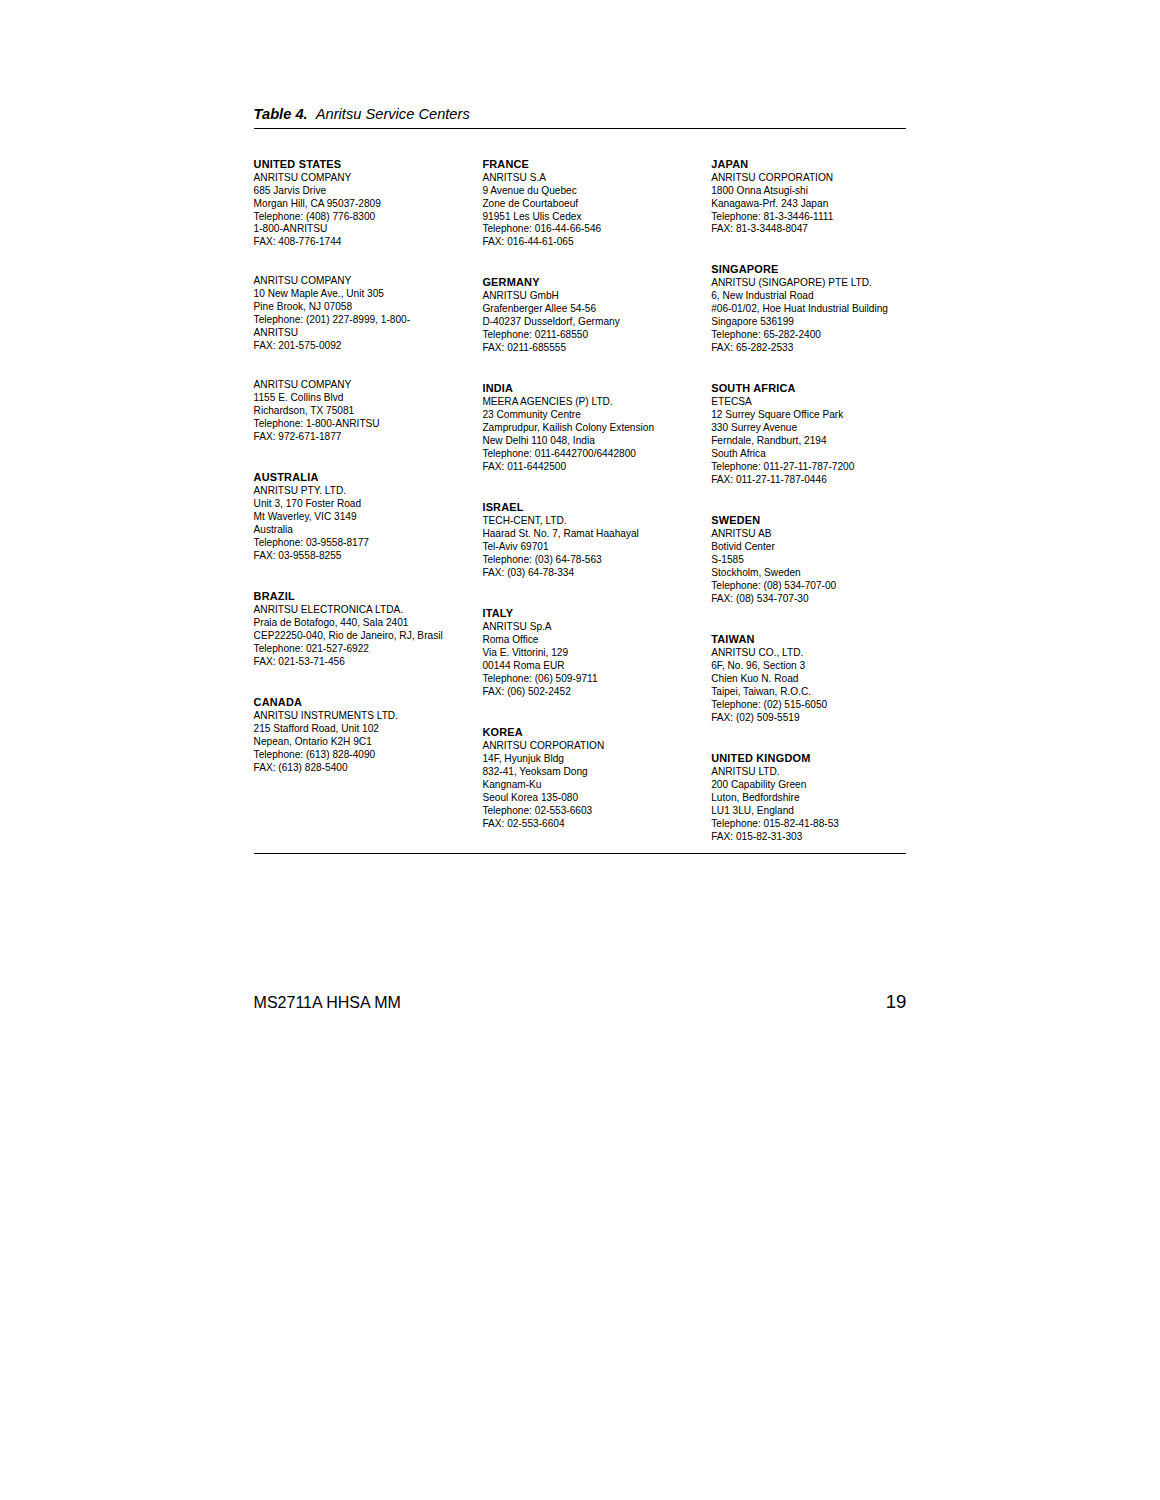Table 4. Anritsu Service Centers
UNITED STATES
ANRITSU COMPANY 685 Jarvis Drive Morgan Hill, CA 95037-2809 Telephone: (408) 776-8300 1-800-ANRITSU FAX: 408-776-1744
ANRITSU COMPANY 10 New Maple Ave., Unit 305 Pine Brook, NJ 07058 Telephone: (201) 227-8999, 1-800-ANRITSU FAX: 201-575-0092
ANRITSU COMPANY 1155 E. Collins Blvd Richardson, TX 75081 Telephone: 1-800-ANRITSU FAX: 972-671-1877
AUSTRALIA
ANRITSU PTY. LTD. Unit 3, 170 Foster Road Mt Waverley, VIC 3149 Australia Telephone: 03-9558-8177 FAX: 03-9558-8255
BRAZIL
ANRITSU ELECTRONICA LTDA. Praia de Botafogo, 440, Sala 2401 CEP22250-040, Rio de Janeiro, RJ, Brasil Telephone: 021-527-6922 FAX: 021-53-71-456
CANADA
ANRITSU INSTRUMENTS LTD. 215 Stafford Road, Unit 102 Nepean, Ontario K2H 9C1 Telephone: (613) 828-4090 FAX: (613) 828-5400
FRANCE
ANRITSU S.A 9 Avenue du Quebec Zone de Courtaboeuf 91951 Les Ulis Cedex Telephone: 016-44-66-546 FAX: 016-44-61-065
GERMANY
ANRITSU GmbH Grafenberger Allee 54-56 D-40237 Dusseldorf, Germany Telephone: 0211-68550 FAX: 0211-685555
INDIA
MEERA AGENCIES (P) LTD. 23 Community Centre Zamprudpur, Kailish Colony Extension New Delhi 110 048, India Telephone: 011-6442700/6442800 FAX: 011-6442500
ISRAEL
TECH-CENT, LTD. Haarad St. No. 7, Ramat Haahayal Tel-Aviv 69701 Telephone: (03) 64-78-563 FAX: (03) 64-78-334
ITALY
ANRITSU Sp.A Roma Office Via E. Vittorini, 129 00144 Roma EUR Telephone: (06) 509-9711 FAX: (06) 502-2452
KOREA
ANRITSU CORPORATION 14F, Hyunjuk Bldg 832-41, Yeoksam Dong Kangnam-Ku Seoul Korea 135-080 Telephone: 02-553-6603 FAX: 02-553-6604
JAPAN
ANRITSU CORPORATION 1800 Onna Atsugi-shi Kanagawa-Prf. 243 Japan Telephone: 81-3-3446-1111 FAX: 81-3-3448-8047
SINGAPORE
ANRITSU (SINGAPORE) PTE LTD. 6, New Industrial Road #06-01/02, Hoe Huat Industrial Building Singapore 536199 Telephone: 65-282-2400 FAX: 65-282-2533
SOUTH AFRICA
ETECSA 12 Surrey Square Office Park 330 Surrey Avenue Ferndale, Randburt, 2194 South Africa Telephone: 011-27-11-787-7200 FAX: 011-27-11-787-0446
SWEDEN
ANRITSU AB Botivid Center S-1585 Stockholm, Sweden Telephone: (08) 534-707-00 FAX: (08) 534-707-30
TAIWAN
ANRITSU CO., LTD. 6F, No. 96, Section 3 Chien Kuo N. Road Taipei, Taiwan, R.O.C. Telephone: (02) 515-6050 FAX: (02) 509-5519
UNITED KINGDOM
ANRITSU LTD. 200 Capability Green Luton, Bedfordshire LU1 3LU, England Telephone: 015-82-41-88-53 FAX: 015-82-31-303
MS2711A HHSA MM
19